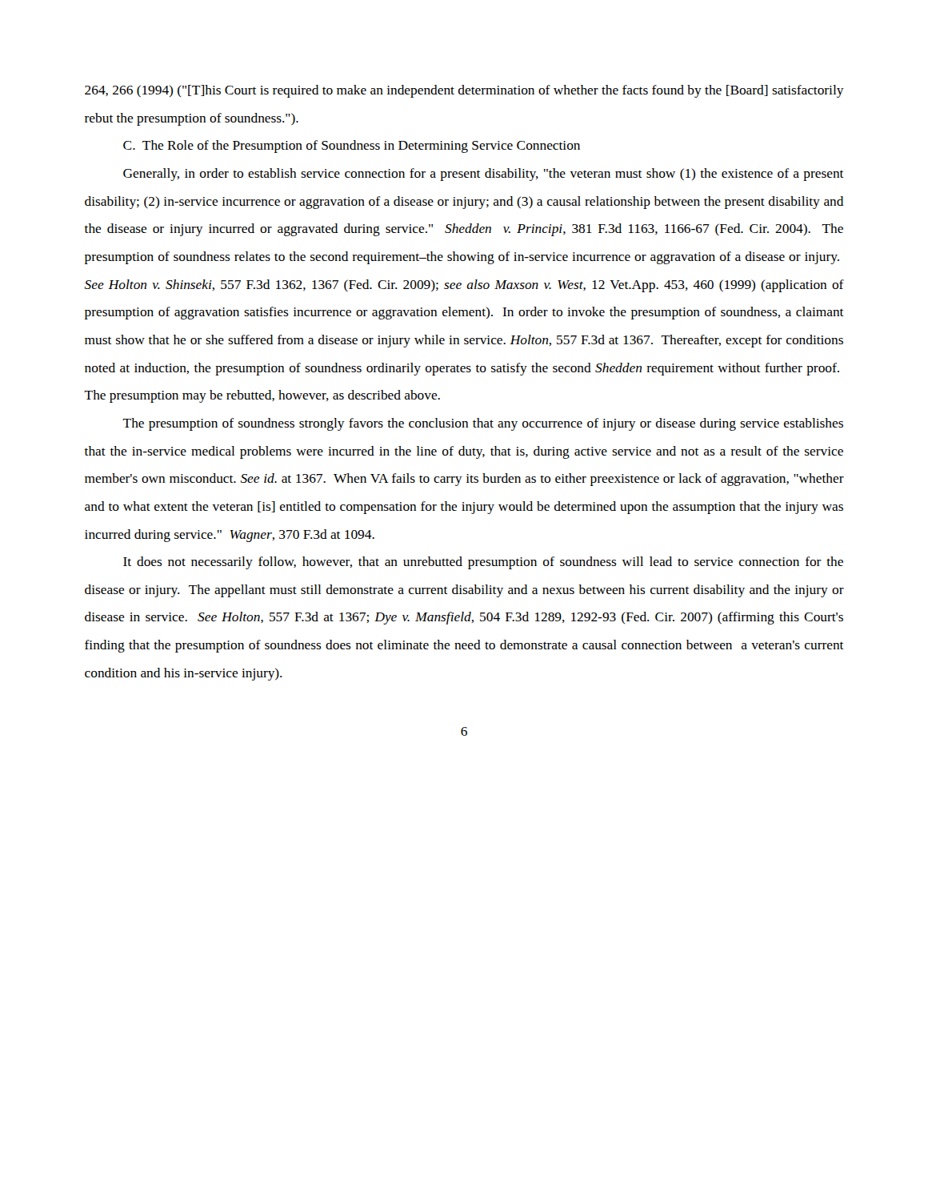264, 266 (1994) ("[T]his Court is required to make an independent determination of whether the facts found by the [Board] satisfactorily rebut the presumption of soundness.").
C. The Role of the Presumption of Soundness in Determining Service Connection
Generally, in order to establish service connection for a present disability, "the veteran must show (1) the existence of a present disability; (2) in-service incurrence or aggravation of a disease or injury; and (3) a causal relationship between the present disability and the disease or injury incurred or aggravated during service." Shedden v. Principi, 381 F.3d 1163, 1166-67 (Fed. Cir. 2004). The presumption of soundness relates to the second requirement–the showing of in-service incurrence or aggravation of a disease or injury. See Holton v. Shinseki, 557 F.3d 1362, 1367 (Fed. Cir. 2009); see also Maxson v. West, 12 Vet.App. 453, 460 (1999) (application of presumption of aggravation satisfies incurrence or aggravation element). In order to invoke the presumption of soundness, a claimant must show that he or she suffered from a disease or injury while in service. Holton, 557 F.3d at 1367. Thereafter, except for conditions noted at induction, the presumption of soundness ordinarily operates to satisfy the second Shedden requirement without further proof. The presumption may be rebutted, however, as described above.
The presumption of soundness strongly favors the conclusion that any occurrence of injury or disease during service establishes that the in-service medical problems were incurred in the line of duty, that is, during active service and not as a result of the service member's own misconduct. See id. at 1367. When VA fails to carry its burden as to either preexistence or lack of aggravation, "whether and to what extent the veteran [is] entitled to compensation for the injury would be determined upon the assumption that the injury was incurred during service." Wagner, 370 F.3d at 1094.
It does not necessarily follow, however, that an unrebutted presumption of soundness will lead to service connection for the disease or injury. The appellant must still demonstrate a current disability and a nexus between his current disability and the injury or disease in service. See Holton, 557 F.3d at 1367; Dye v. Mansfield, 504 F.3d 1289, 1292-93 (Fed. Cir. 2007) (affirming this Court's finding that the presumption of soundness does not eliminate the need to demonstrate a causal connection between a veteran's current condition and his in-service injury).
6